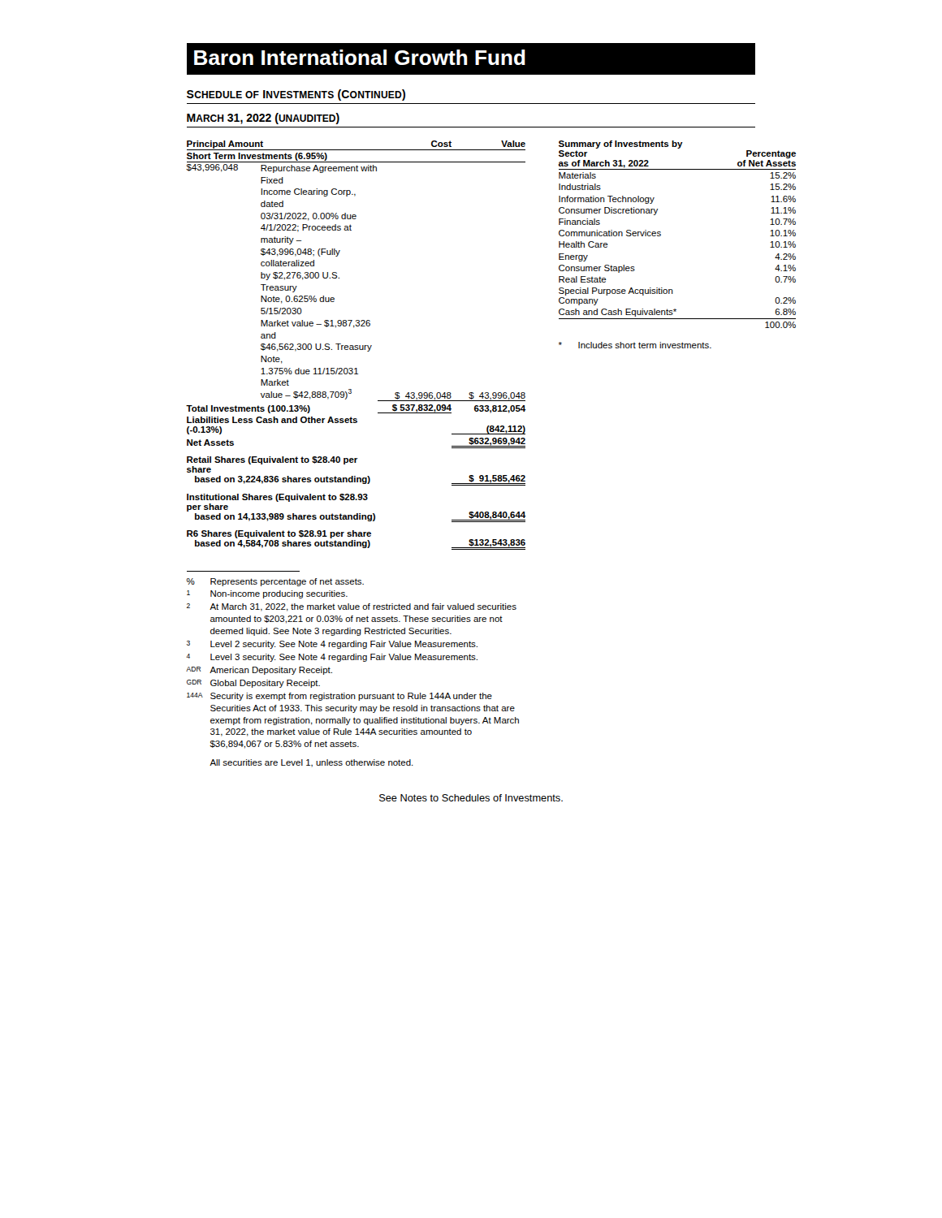Baron International Growth Fund
SCHEDULE OF INVESTMENTS (CONTINUED)
MARCH 31, 2022 (UNAUDITED)
| Principal Amount | Cost | Value |
| --- | --- | --- |
| Short Term Investments (6.95%) |
| $43,996,048 | Repurchase Agreement with Fixed Income Clearing Corp., dated 03/31/2022, 0.00% due 4/1/2022; Proceeds at maturity – $43,996,048; (Fully collateralized by $2,276,300 U.S. Treasury Note, 0.625% due 5/15/2030 Market value – $1,987,326 and $46,562,300 U.S. Treasury Note, 1.375% due 11/15/2031 Market value – $42,888,709) 3 | $ 43,996,048 | $ 43,996,048 |
| Total Investments (100.13%) | $ 537,832,094 | 633,812,054 |
| Liabilities Less Cash and Other Assets (-0.13%) | | (842,112) |
| Net Assets | | $632,969,942 |
| Retail Shares (Equivalent to $28.40 per share based on 3,224,836 shares outstanding) | | $ 91,585,462 |
| Institutional Shares (Equivalent to $28.93 per share based on 14,133,989 shares outstanding) | | $408,840,644 |
| R6 Shares (Equivalent to $28.91 per share based on 4,584,708 shares outstanding) | | $132,543,836 |
%
Represents percentage of net assets.
1
Non-income producing securities.
2
At March 31, 2022, the market value of restricted and fair valued securities amounted to $203,221 or 0.03% of net assets. These securities are not deemed liquid. See Note 3 regarding Restricted Securities.
3
Level 2 security. See Note 4 regarding Fair Value Measurements.
4
Level 3 security. See Note 4 regarding Fair Value Measurements.
ADR
American Depositary Receipt.
GDR
Global Depositary Receipt.
144A
Security is exempt from registration pursuant to Rule 144A under the Securities Act of 1933. This security may be resold in transactions that are exempt from registration, normally to qualified institutional buyers. At March 31, 2022, the market value of Rule 144A securities amounted to $36,894,067 or 5.83% of net assets.
All securities are Level 1, unless otherwise noted.
| Summary of Investments by Sector as of March 31, 2022 | Percentage of Net Assets |
| --- | --- |
| Materials | 15.2% |
| Industrials | 15.2% |
| Information Technology | 11.6% |
| Consumer Discretionary | 11.1% |
| Financials | 10.7% |
| Communication Services | 10.1% |
| Health Care | 10.1% |
| Energy | 4.2% |
| Consumer Staples | 4.1% |
| Real Estate | 0.7% |
| Special Purpose Acquisition Company | 0.2% |
| Cash and Cash Equivalents* | 6.8% |
| | 100.0% |
*
Includes short term investments.
See Notes to Schedules of Investments.